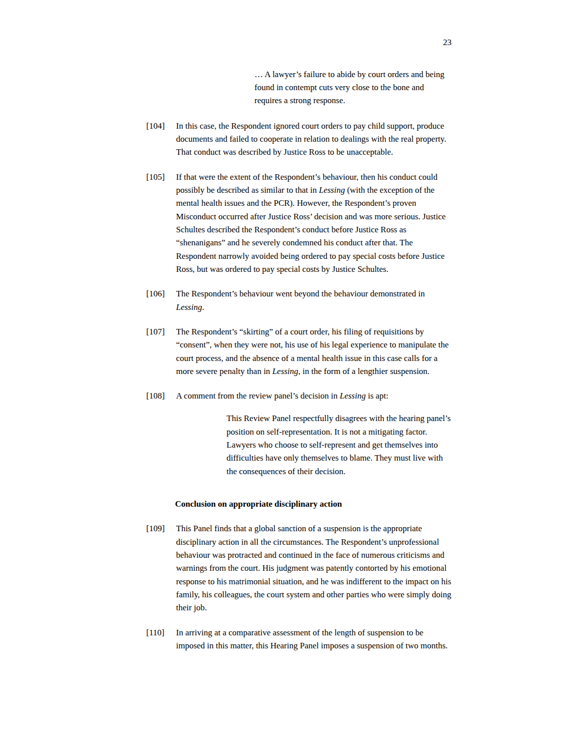23
… A lawyer’s failure to abide by court orders and being found in contempt cuts very close to the bone and requires a strong response.
[104]
In this case, the Respondent ignored court orders to pay child support, produce documents and failed to cooperate in relation to dealings with the real property. That conduct was described by Justice Ross to be unacceptable.
[105]
If that were the extent of the Respondent’s behaviour, then his conduct could possibly be described as similar to that in Lessing (with the exception of the mental health issues and the PCR). However, the Respondent’s proven Misconduct occurred after Justice Ross’ decision and was more serious. Justice Schultes described the Respondent’s conduct before Justice Ross as “shenanigans” and he severely condemned his conduct after that. The Respondent narrowly avoided being ordered to pay special costs before Justice Ross, but was ordered to pay special costs by Justice Schultes.
[106]
The Respondent’s behaviour went beyond the behaviour demonstrated in Lessing.
[107]
The Respondent’s “skirting” of a court order, his filing of requisitions by “consent”, when they were not, his use of his legal experience to manipulate the court process, and the absence of a mental health issue in this case calls for a more severe penalty than in Lessing, in the form of a lengthier suspension.
[108]
A comment from the review panel’s decision in Lessing is apt:
This Review Panel respectfully disagrees with the hearing panel’s position on self-representation. It is not a mitigating factor. Lawyers who choose to self-represent and get themselves into difficulties have only themselves to blame. They must live with the consequences of their decision.
Conclusion on appropriate disciplinary action
[109]
This Panel finds that a global sanction of a suspension is the appropriate disciplinary action in all the circumstances. The Respondent’s unprofessional behaviour was protracted and continued in the face of numerous criticisms and warnings from the court. His judgment was patently contorted by his emotional response to his matrimonial situation, and he was indifferent to the impact on his family, his colleagues, the court system and other parties who were simply doing their job.
[110]
In arriving at a comparative assessment of the length of suspension to be imposed in this matter, this Hearing Panel imposes a suspension of two months.